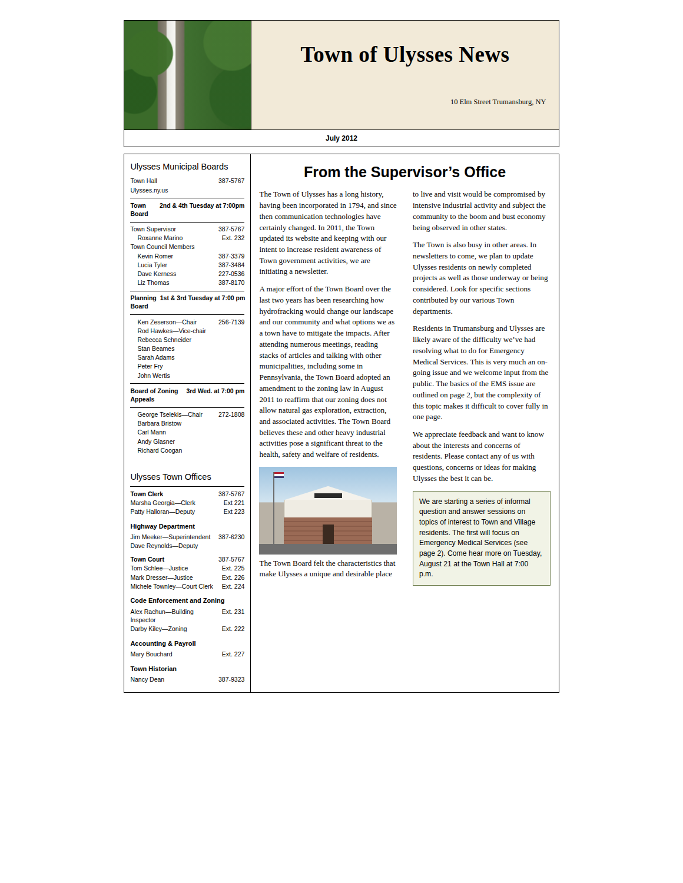Town of Ulysses News
10 Elm Street Trumansburg, NY
July 2012
Ulysses Municipal Boards
| Town Hall | 387-5767 |
| Ulysses.ny.us | |
| Town Board | 2nd & 4th Tuesday at 7:00pm |
| Town Supervisor | 387-5767 |
| Roxanne Marino | Ext. 232 |
| Town Council Members | |
| Kevin Romer | 387-3379 |
| Lucia Tyler | 387-3484 |
| Dave Kerness | 227-0536 |
| Liz Thomas | 387-8170 |
| Planning Board | 1st & 3rd Tuesday at 7:00 pm |
| Ken Zeserson—Chair | 256-7139 |
| Rod Hawkes—Vice-chair | |
| Rebecca Schneider | |
| Stan Beames | |
| Sarah Adams | |
| Peter Fry | |
| John Wertis | |
| Board of Zoning Appeals | 3rd Wed. at 7:00 pm |
| George Tselekis—Chair | 272-1808 |
| Barbara Bristow | |
| Carl Mann | |
| Andy Glasner | |
| Richard Coogan | |
Ulysses Town Offices
| Town Clerk | 387-5767 |
| Marsha Georgia—Clerk | Ext 221 |
| Patty Halloran—Deputy | Ext 223 |
Highway Department
| Jim Meeker—Superintendent | 387-6230 |
| Dave Reynolds—Deputy | |
| Town Court | 387-5767 |
| Tom Schlee—Justice | Ext. 225 |
| Mark Dresser—Justice | Ext. 226 |
| Michele Townley—Court Clerk | Ext. 224 |
Code Enforcement and Zoning
| Alex Rachun—Building Inspector | Ext. 231 |
| Darby Kiley—Zoning | Ext. 222 |
Accounting & Payroll
| Mary Bouchard | Ext. 227 |
Town Historian
| Nancy Dean | 387-9323 |
From the Supervisor’s Office
The Town of Ulysses has a long history, having been incorporated in 1794, and since then communication technologies have certainly changed. In 2011, the Town updated its website and keeping with our intent to increase resident awareness of Town government activities, we are initiating a newsletter.
A major effort of the Town Board over the last two years has been researching how hydrofracking would change our landscape and our community and what options we as a town have to mitigate the impacts. After attending numerous meetings, reading stacks of articles and talking with other municipalities, including some in Pennsylvania, the Town Board adopted an amendment to the zoning law in August 2011 to reaffirm that our zoning does not allow natural gas exploration, extraction, and associated activities. The Town Board believes these and other heavy industrial activities pose a significant threat to the health, safety and welfare of residents.
The Town Board felt the characteristics that make Ulysses a unique and desirable place to live and visit would be compromised by intensive industrial activity and subject the community to the boom and bust economy being observed in other states.
The Town is also busy in other areas. In newsletters to come, we plan to update Ulysses residents on newly completed projects as well as those underway or being considered. Look for specific sections contributed by our various Town departments.
Residents in Trumansburg and Ulysses are likely aware of the difficulty we’ve had resolving what to do for Emergency Medical Services. This is very much an on-going issue and we welcome input from the public. The basics of the EMS issue are outlined on page 2, but the complexity of this topic makes it difficult to cover fully in one page.
We appreciate feedback and want to know about the interests and concerns of residents. Please contact any of us with questions, concerns or ideas for making Ulysses the best it can be.
We are starting a series of informal question and answer sessions on topics of interest to Town and Village residents. The first will focus on Emergency Medical Services (see page 2). Come hear more on Tuesday, August 21 at the Town Hall at 7:00 p.m.